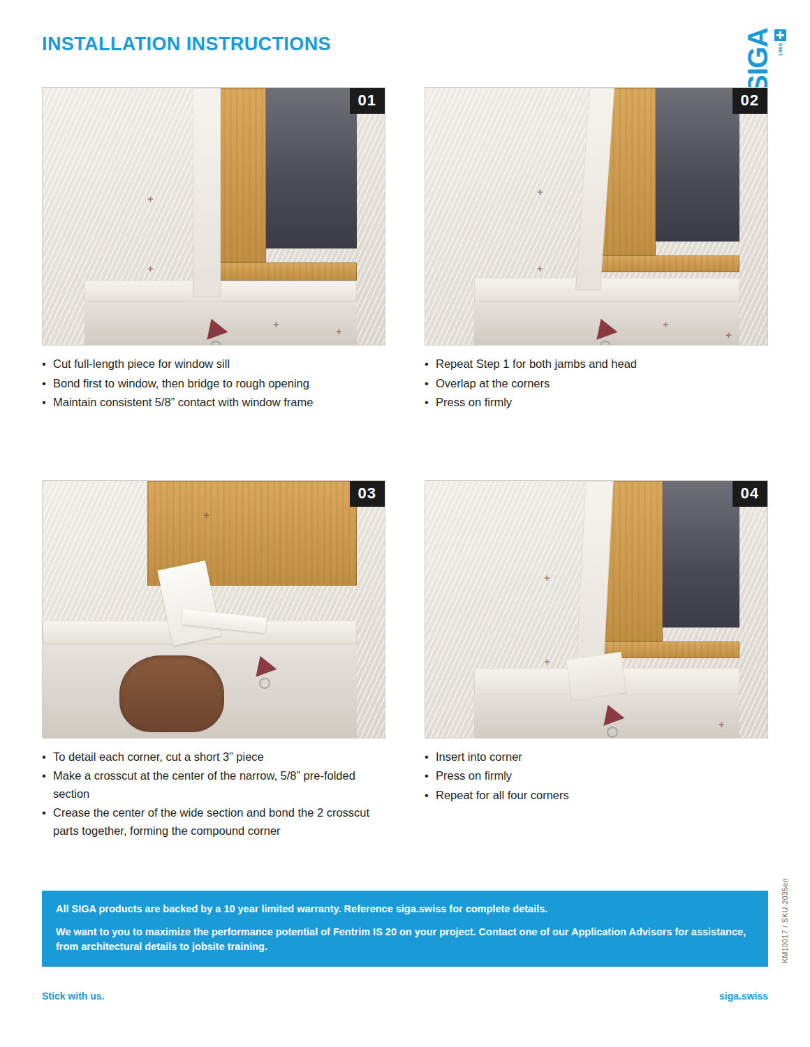INSTALLATION INSTRUCTIONS
SIGA
1966
01
+ + + +
Cut full-length piece for window sill
Bond first to window, then bridge to rough opening
Maintain consistent 5/8” contact with window frame
02
+ + + +
Repeat Step 1 for both jambs and head
Overlap at the corners
Press on firmly
03
+
To detail each corner, cut a short 3” piece
Make a crosscut at the center of the narrow, 5/8” pre-folded section
Crease the center of the wide section and bond the 2 crosscut parts together, forming the compound corner
04
+ + +
Insert into corner
Press on firmly
Repeat for all four corners
All SIGA products are backed by a 10 year limited warranty. Reference siga.swiss for complete details.
We want to you to maximize the performance potential of Fentrim IS 20 on your project. Contact one of our Application Advisors for assistance, from architectural details to jobsite training.
KM10017 / SKU-2035en
Stick with us. siga.swiss